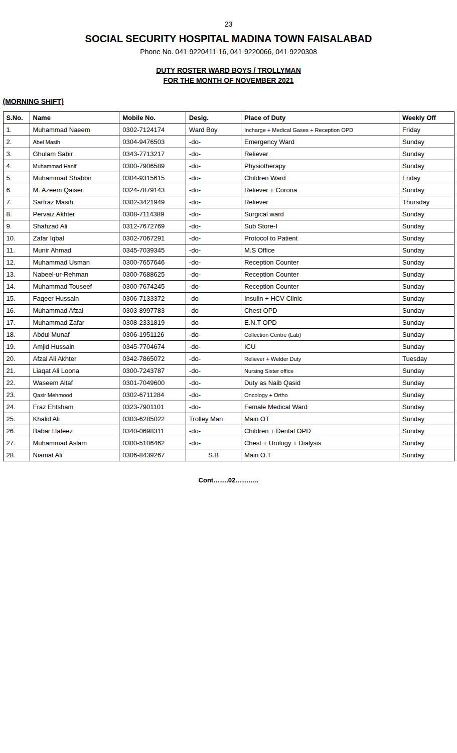23
SOCIAL SECURITY HOSPITAL MADINA TOWN FAISALABAD
Phone No. 041-9220411-16, 041-9220066, 041-9220308
DUTY ROSTER WARD BOYS / TROLLYMAN
FOR THE MONTH OF NOVEMBER 2021
(MORNING SHIFT)
| S.No. | Name | Mobile No. | Desig. | Place of Duty | Weekly Off |
| --- | --- | --- | --- | --- | --- |
| 1. | Muhammad Naeem | 0302-7124174 | Ward Boy | Incharge + Medical Gases + Reception OPD | Friday |
| 2. | Abel Masih | 0304-9476503 | -do- | Emergency Ward | Sunday |
| 3. | Ghulam Sabir | 0343-7713217 | -do- | Reliever | Sunday |
| 4. | Muhammad Hanif | 0300-7906589 | -do- | Physiotherapy | Sunday |
| 5. | Muhammad Shabbir | 0304-9315615 | -do- | Children Ward | Friday |
| 6. | M. Azeem Qaiser | 0324-7879143 | -do- | Reliever + Corona | Sunday |
| 7. | Sarfraz Masih | 0302-3421949 | -do- | Reliever | Thursday |
| 8. | Pervaiz Akhter | 0308-7114389 | -do- | Surgical ward | Sunday |
| 9. | Shahzad Ali | 0312-7672769 | -do- | Sub Store-I | Sunday |
| 10. | Zafar Iqbal | 0302-7067291 | -do- | Protocol to Patient | Sunday |
| 11. | Munir Ahmad | 0345-7039345 | -do- | M.S Office | Sunday |
| 12. | Muhammad Usman | 0300-7657646 | -do- | Reception Counter | Sunday |
| 13. | Nabeel-ur-Rehman | 0300-7688625 | -do- | Reception Counter | Sunday |
| 14. | Muhammad Touseef | 0300-7674245 | -do- | Reception Counter | Sunday |
| 15. | Faqeer Hussain | 0306-7133372 | -do- | Insulin + HCV Clinic | Sunday |
| 16. | Muhammad Afzal | 0303-8997783 | -do- | Chest OPD | Sunday |
| 17. | Muhammad Zafar | 0308-2331819 | -do- | E.N.T OPD | Sunday |
| 18. | Abdul Munaf | 0306-1951126 | -do- | Collection Centre (Lab) | Sunday |
| 19. | Amjid Hussain | 0345-7704674 | -do- | ICU | Sunday |
| 20. | Afzal Ali Akhter | 0342-7865072 | -do- | Reliever + Welder Duty | Tuesday |
| 21. | Liaqat Ali Loona | 0300-7243787 | -do- | Nursing Sister office | Sunday |
| 22. | Waseem Altaf | 0301-7049600 | -do- | Duty as Naib Qasid | Sunday |
| 23. | Qasir Mehmood | 0302-6711284 | -do- | Oncology + Ortho | Sunday |
| 24. | Fraz Ehtsham | 0323-7901101 | -do- | Female Medical Ward | Sunday |
| 25. | Khalid Ali | 0303-6285022 | Trolley Man | Main OT | Sunday |
| 26. | Babar Hafeez | 0340-0698311 | -do- | Children + Dental OPD | Sunday |
| 27. | Muhammad Aslam | 0300-5106462 | -do- | Chest + Urology + Dialysis | Sunday |
| 28. | Niamat Ali | 0306-8439267 | S.B | Main O.T | Sunday |
Cont…….02………..